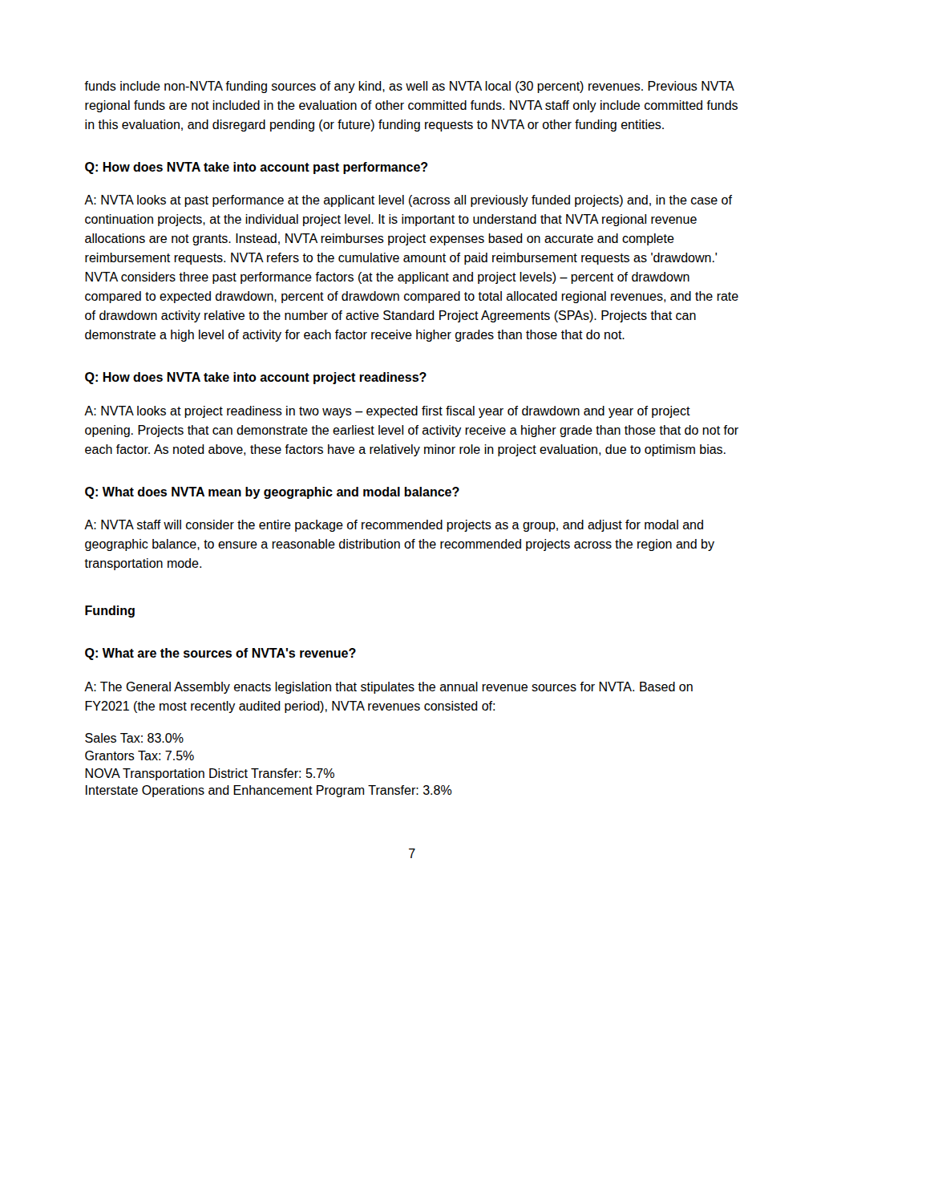funds include non-NVTA funding sources of any kind, as well as NVTA local (30 percent) revenues. Previous NVTA regional funds are not included in the evaluation of other committed funds. NVTA staff only include committed funds in this evaluation, and disregard pending (or future) funding requests to NVTA or other funding entities.
Q: How does NVTA take into account past performance?
A: NVTA looks at past performance at the applicant level (across all previously funded projects) and, in the case of continuation projects, at the individual project level. It is important to understand that NVTA regional revenue allocations are not grants. Instead, NVTA reimburses project expenses based on accurate and complete reimbursement requests. NVTA refers to the cumulative amount of paid reimbursement requests as 'drawdown.' NVTA considers three past performance factors (at the applicant and project levels) – percent of drawdown compared to expected drawdown, percent of drawdown compared to total allocated regional revenues, and the rate of drawdown activity relative to the number of active Standard Project Agreements (SPAs). Projects that can demonstrate a high level of activity for each factor receive higher grades than those that do not.
Q: How does NVTA take into account project readiness?
A: NVTA looks at project readiness in two ways – expected first fiscal year of drawdown and year of project opening. Projects that can demonstrate the earliest level of activity receive a higher grade than those that do not for each factor. As noted above, these factors have a relatively minor role in project evaluation, due to optimism bias.
Q: What does NVTA mean by geographic and modal balance?
A: NVTA staff will consider the entire package of recommended projects as a group, and adjust for modal and geographic balance, to ensure a reasonable distribution of the recommended projects across the region and by transportation mode.
Funding
Q: What are the sources of NVTA's revenue?
A: The General Assembly enacts legislation that stipulates the annual revenue sources for NVTA. Based on FY2021 (the most recently audited period), NVTA revenues consisted of:
Sales Tax: 83.0%
Grantors Tax: 7.5%
NOVA Transportation District Transfer: 5.7%
Interstate Operations and Enhancement Program Transfer: 3.8%
7